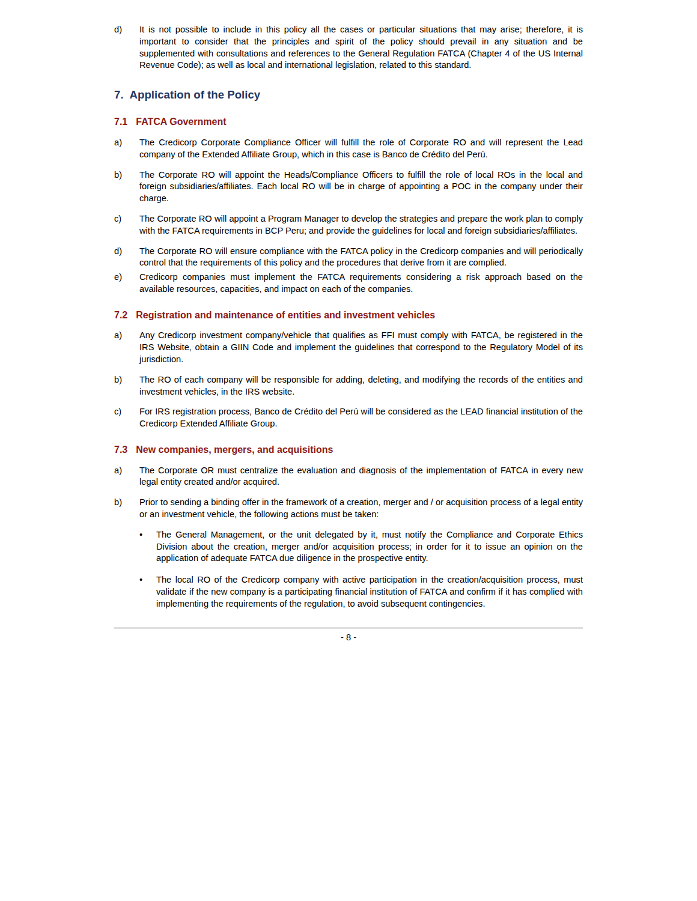d)
It is not possible to include in this policy all the cases or particular situations that may arise; therefore, it is important to consider that the principles and spirit of the policy should prevail in any situation and be supplemented with consultations and references to the General Regulation FATCA (Chapter 4 of the US Internal Revenue Code); as well as local and international legislation, related to this standard.
7. Application of the Policy
7.1 FATCA Government
a)
The Credicorp Corporate Compliance Officer will fulfill the role of Corporate RO and will represent the Lead company of the Extended Affiliate Group, which in this case is Banco de Crédito del Perú.
b)
The Corporate RO will appoint the Heads/Compliance Officers to fulfill the role of local ROs in the local and foreign subsidiaries/affiliates. Each local RO will be in charge of appointing a POC in the company under their charge.
c)
The Corporate RO will appoint a Program Manager to develop the strategies and prepare the work plan to comply with the FATCA requirements in BCP Peru; and provide the guidelines for local and foreign subsidiaries/affiliates.
d)
The Corporate RO will ensure compliance with the FATCA policy in the Credicorp companies and will periodically control that the requirements of this policy and the procedures that derive from it are complied.
e)
Credicorp companies must implement the FATCA requirements considering a risk approach based on the available resources, capacities, and impact on each of the companies.
7.2 Registration and maintenance of entities and investment vehicles
a)
Any Credicorp investment company/vehicle that qualifies as FFI must comply with FATCA, be registered in the IRS Website, obtain a GIIN Code and implement the guidelines that correspond to the Regulatory Model of its jurisdiction.
b)
The RO of each company will be responsible for adding, deleting, and modifying the records of the entities and investment vehicles, in the IRS website.
c)
For IRS registration process, Banco de Crédito del Perú will be considered as the LEAD financial institution of the Credicorp Extended Affiliate Group.
7.3 New companies, mergers, and acquisitions
a)
The Corporate OR must centralize the evaluation and diagnosis of the implementation of FATCA in every new legal entity created and/or acquired.
b)
Prior to sending a binding offer in the framework of a creation, merger and / or acquisition process of a legal entity or an investment vehicle, the following actions must be taken:
The General Management, or the unit delegated by it, must notify the Compliance and Corporate Ethics Division about the creation, merger and/or acquisition process; in order for it to issue an opinion on the application of adequate FATCA due diligence in the prospective entity.
The local RO of the Credicorp company with active participation in the creation/acquisition process, must validate if the new company is a participating financial institution of FATCA and confirm if it has complied with implementing the requirements of the regulation, to avoid subsequent contingencies.
- 8 -